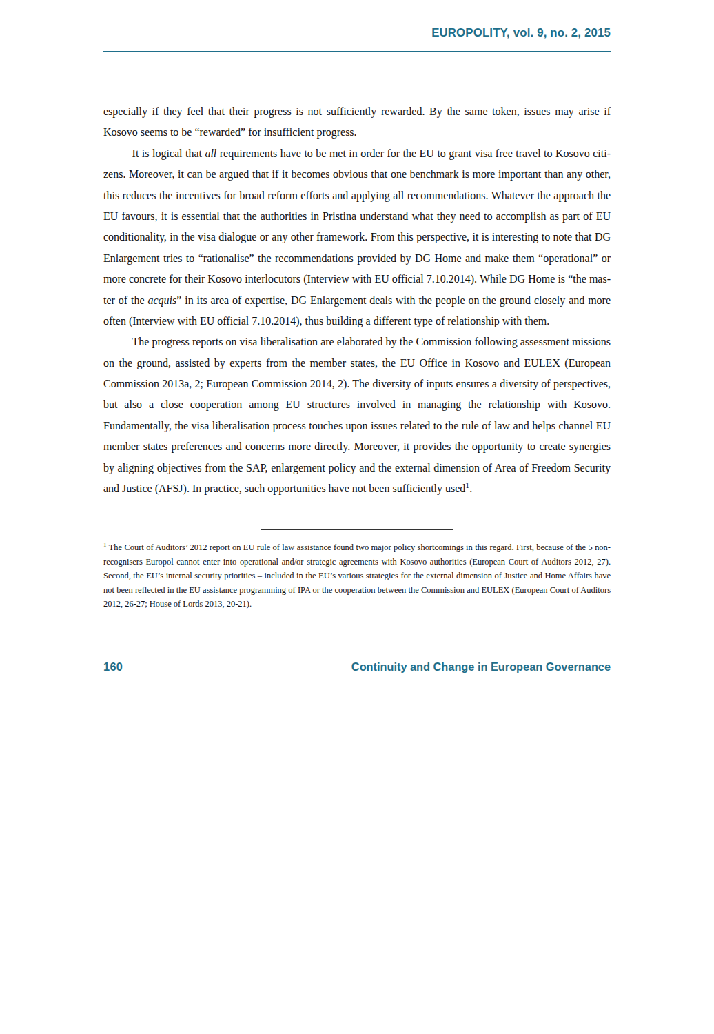EUROPOLITY, vol. 9, no. 2, 2015
especially if they feel that their progress is not sufficiently rewarded. By the same token, issues may arise if Kosovo seems to be “rewarded” for insufficient progress.
It is logical that all requirements have to be met in order for the EU to grant visa free travel to Kosovo citizens. Moreover, it can be argued that if it becomes obvious that one benchmark is more important than any other, this reduces the incentives for broad reform efforts and applying all recommendations. Whatever the approach the EU favours, it is essential that the authorities in Pristina understand what they need to accomplish as part of EU conditionality, in the visa dialogue or any other framework. From this perspective, it is interesting to note that DG Enlargement tries to “rationalise” the recommendations provided by DG Home and make them “operational” or more concrete for their Kosovo interlocutors (Interview with EU official 7.10.2014). While DG Home is “the master of the acquis” in its area of expertise, DG Enlargement deals with the people on the ground closely and more often (Interview with EU official 7.10.2014), thus building a different type of relationship with them.
The progress reports on visa liberalisation are elaborated by the Commission following assessment missions on the ground, assisted by experts from the member states, the EU Office in Kosovo and EULEX (European Commission 2013a, 2; European Commission 2014, 2). The diversity of inputs ensures a diversity of perspectives, but also a close cooperation among EU structures involved in managing the relationship with Kosovo. Fundamentally, the visa liberalisation process touches upon issues related to the rule of law and helps channel EU member states preferences and concerns more directly. Moreover, it provides the opportunity to create synergies by aligning objectives from the SAP, enlargement policy and the external dimension of Area of Freedom Security and Justice (AFSJ). In practice, such opportunities have not been sufficiently used1.
1 The Court of Auditors’ 2012 report on EU rule of law assistance found two major policy shortcomings in this regard. First, because of the 5 non-recognisers Europol cannot enter into operational and/or strategic agreements with Kosovo authorities (European Court of Auditors 2012, 27). Second, the EU’s internal security priorities – included in the EU’s various strategies for the external dimension of Justice and Home Affairs have not been reflected in the EU assistance programming of IPA or the cooperation between the Commission and EULEX (European Court of Auditors 2012, 26-27; House of Lords 2013, 20-21).
160 Continuity and Change in European Governance